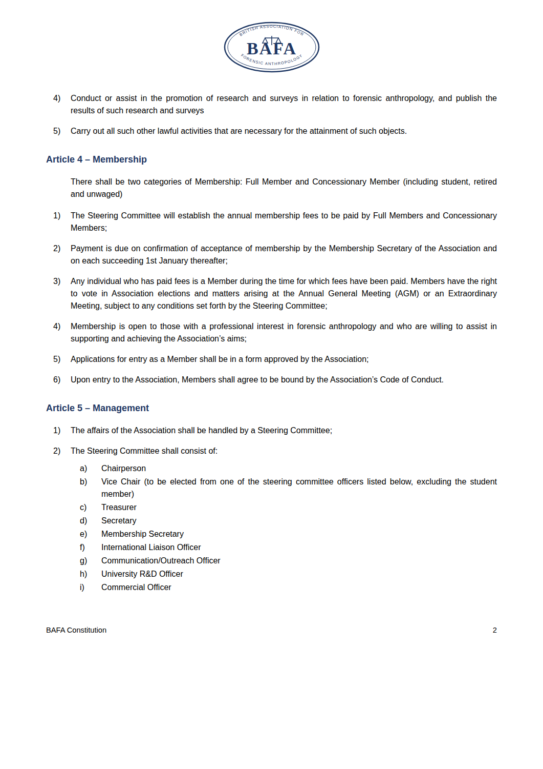BRITISH ASSOCIATION FOR FORENSIC ANTHROPOLOGY BAFA
Conduct or assist in the promotion of research and surveys in relation to forensic anthropology, and publish the results of such research and surveys
Carry out all such other lawful activities that are necessary for the attainment of such objects.
Article 4 – Membership
There shall be two categories of Membership: Full Member and Concessionary Member (including student, retired and unwaged)
The Steering Committee will establish the annual membership fees to be paid by Full Members and Concessionary Members;
Payment is due on confirmation of acceptance of membership by the Membership Secretary of the Association and on each succeeding 1st January thereafter;
Any individual who has paid fees is a Member during the time for which fees have been paid. Members have the right to vote in Association elections and matters arising at the Annual General Meeting (AGM) or an Extraordinary Meeting, subject to any conditions set forth by the Steering Committee;
Membership is open to those with a professional interest in forensic anthropology and who are willing to assist in supporting and achieving the Association’s aims;
Applications for entry as a Member shall be in a form approved by the Association;
Upon entry to the Association, Members shall agree to be bound by the Association’s Code of Conduct.
Article 5 – Management
The affairs of the Association shall be handled by a Steering Committee;
The Steering Committee shall consist of:
Chairperson
Vice Chair (to be elected from one of the steering committee officers listed below, excluding the student member)
Treasurer
Secretary
Membership Secretary
International Liaison Officer
Communication/Outreach Officer
University R&D Officer
Commercial Officer
BAFA Constitution 2